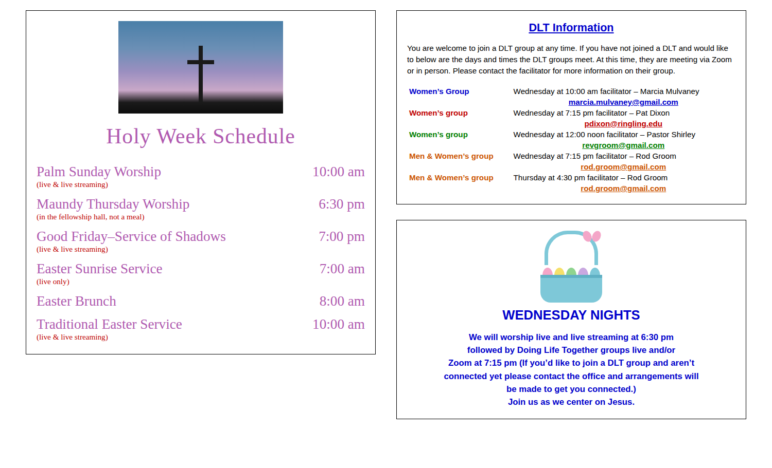Holy Week Schedule
Palm Sunday Worship 10:00 am
(live & live streaming)
Maundy Thursday Worship 6:30 pm
(in the fellowship hall, not a meal)
Good Friday–Service of Shadows 7:00 pm
(live & live streaming)
Easter Sunrise Service 7:00 am
(live only)
Easter Brunch 8:00 am
Traditional Easter Service 10:00 am
(live & live streaming)
DLT Information
You are welcome to join a DLT group at any time. If you have not joined a DLT and would like to below are the days and times the DLT groups meet. At this time, they are meeting via Zoom or in person. Please contact the facilitator for more information on their group.
| Women’s Group | Wednesday at 10:00 am facilitator – Marcia Mulvaney |
| | marcia.mulvaney@gmail.com |
| Women’s group | Wednesday at 7:15 pm facilitator – Pat Dixon |
| | pdixon@ringling.edu |
| Women’s group | Wednesday at 12:00 noon facilitator – Pastor Shirley |
| | revgroom@gmail.com |
| Men & Women’s group | Wednesday at 7:15 pm facilitator – Rod Groom |
| | rod.groom@gmail.com |
| Men & Women’s group | Thursday at 4:30 pm facilitator – Rod Groom |
| | rod.groom@gmail.com |
WEDNESDAY NIGHTS
We will worship live and live streaming at 6:30 pm
followed by Doing Life Together groups live and/or
Zoom at 7:15 pm (If you’d like to join a DLT group and aren’t
connected yet please contact the office and arrangements will
be made to get you connected.)
Join us as we center on Jesus.